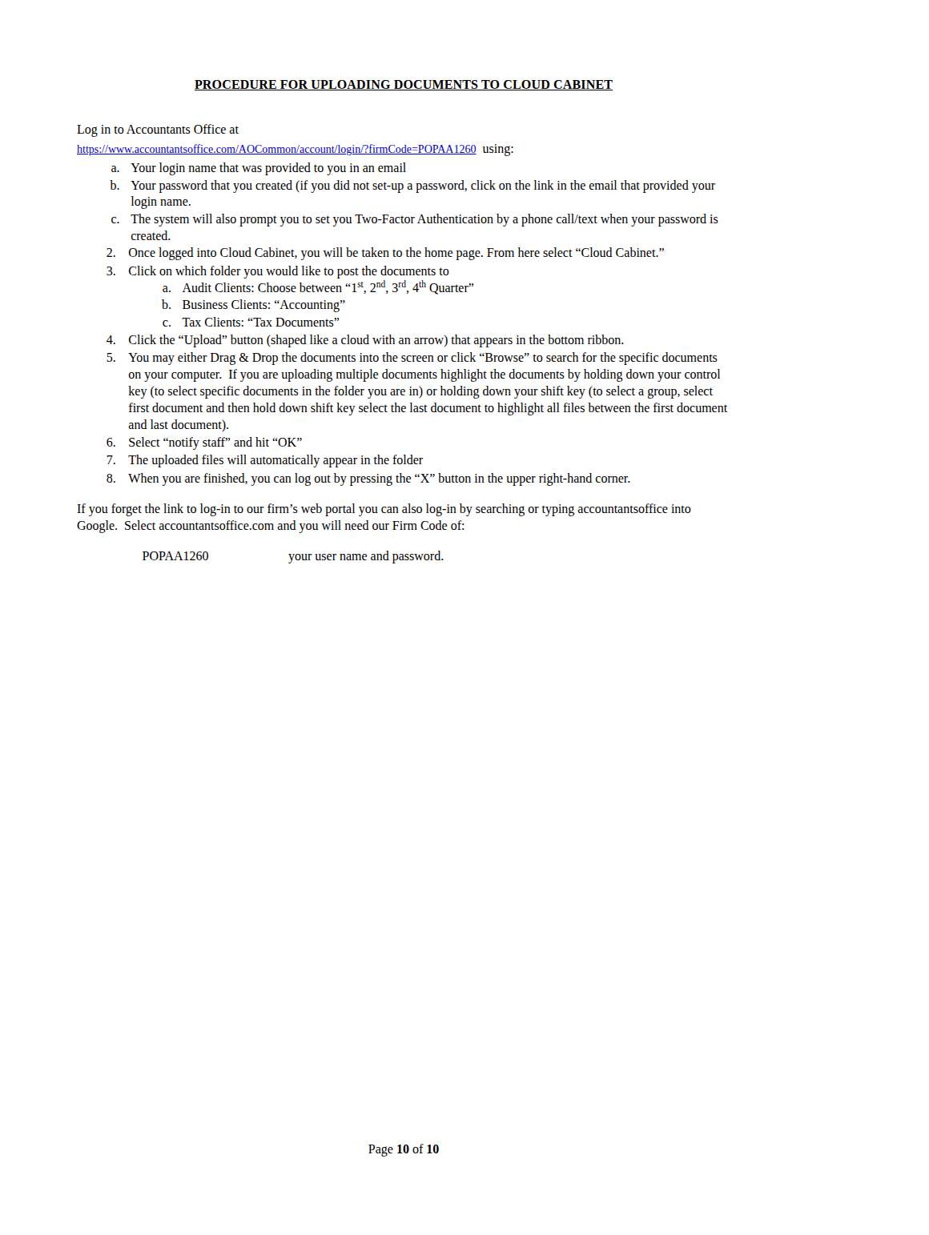PROCEDURE FOR UPLOADING DOCUMENTS TO CLOUD CABINET
Log in to Accountants Office at
https://www.accountantsoffice.com/AOCommon/account/login/?firmCode=POPAA1260 using:
Your login name that was provided to you in an email
Your password that you created (if you did not set-up a password, click on the link in the email that provided your login name.
The system will also prompt you to set you Two-Factor Authentication by a phone call/text when your password is created.
Once logged into Cloud Cabinet, you will be taken to the home page. From here select “Cloud Cabinet.”
Click on which folder you would like to post the documents to
Audit Clients: Choose between “1st, 2nd, 3rd, 4th Quarter”
Business Clients: “Accounting”
Tax Clients: “Tax Documents”
Click the “Upload” button (shaped like a cloud with an arrow) that appears in the bottom ribbon.
You may either Drag & Drop the documents into the screen or click “Browse” to search for the specific documents on your computer. If you are uploading multiple documents highlight the documents by holding down your control key (to select specific documents in the folder you are in) or holding down your shift key (to select a group, select first document and then hold down shift key select the last document to highlight all files between the first document and last document).
Select “notify staff” and hit “OK”
The uploaded files will automatically appear in the folder
When you are finished, you can log out by pressing the “X” button in the upper right-hand corner.
If you forget the link to log-in to our firm’s web portal you can also log-in by searching or typing accountantsoffice into Google. Select accountantsoffice.com and you will need our Firm Code of:
POPAA1260your user name and password.
Page 10 of 10